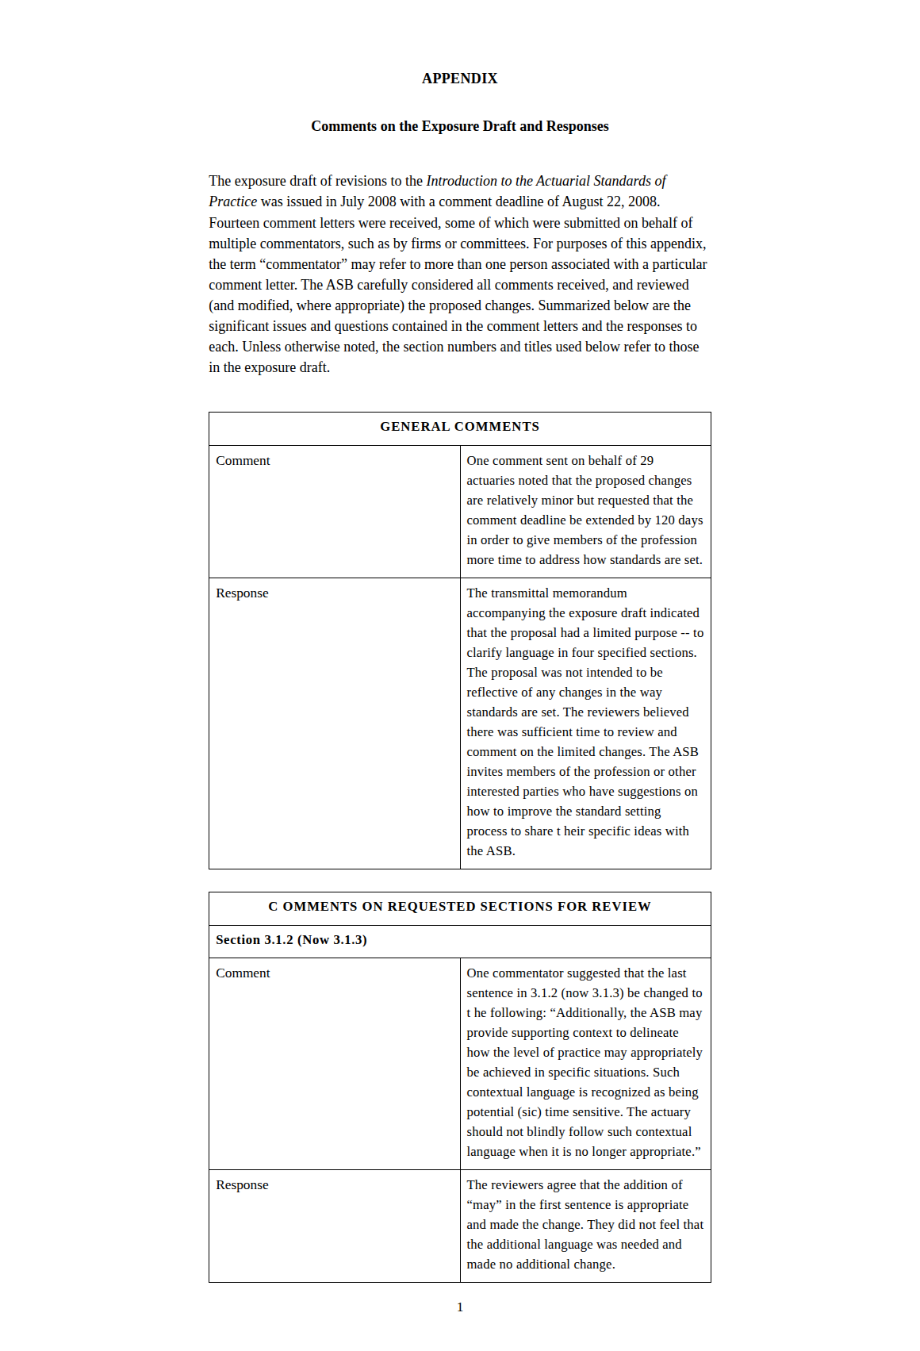APPENDIX
Comments on the Exposure Draft and Responses
The exposure draft of revisions to the Introduction to the Actuarial Standards of Practice was issued in July 2008 with a comment deadline of August 22, 2008. Fourteen comment letters were received, some of which were submitted on behalf of multiple commentators, such as by firms or committees. For purposes of this appendix, the term “commentator” may refer to more than one person associated with a particular comment letter. The ASB carefully considered all comments received, and reviewed (and modified, where appropriate) the proposed changes. Summarized below are the significant issues and questions contained in the comment letters and the responses to each. Unless otherwise noted, the section numbers and titles used below refer to those in the exposure draft.
| GENERAL COMMENTS |
| --- |
| Comment | One comment sent on behalf of 29 actuaries noted that the proposed changes are relatively minor but requested that the comment deadline be extended by 120 days in order to give members of the profession more time to address how standards are set. |
| Response | The transmittal memorandum accompanying the exposure draft indicated that the proposal had a limited purpose -- to clarify language in four specified sections. The proposal was not intended to be reflective of any changes in the way standards are set. The reviewers believed there was sufficient time to review and comment on the limited changes. The ASB invites members of the profession or other interested parties who have suggestions on how to improve the standard setting process to share t heir specific ideas with the ASB. |
| C OMMENTS ON REQUESTED SECTIONS FOR REVIEW |
| --- |
| Section 3.1.2 (Now 3.1.3) |
| Comment | One commentator suggested that the last sentence in 3.1.2 (now 3.1.3) be changed to t he following: “Additionally, the ASB may provide supporting context to delineate how the level of practice may appropriately be achieved in specific situations. Such contextual language is recognized as being potential (sic) time sensitive. The actuary should not blindly follow such contextual language when it is no longer appropriate.” |
| Response | The reviewers agree that the addition of “may” in the first sentence is appropriate and made the change. They did not feel that the additional language was needed and made no additional change. |
1